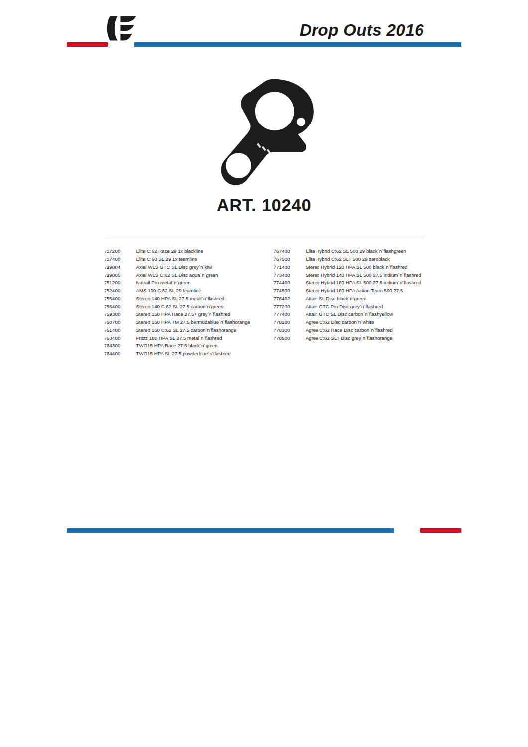Drop Outs 2016
ART. 10240
| 717200 | Elite C:62 Race 29 1x blackline |
| 717400 | Elite C:68 SL 29 1x teamline |
| 729004 | Axial WLS GTC SL Disc grey´n´kiwi |
| 729005 | Axial WLS C:62 SL Disc aqua´n´green |
| 751200 | Nutrail Pro metal´n´green |
| 752400 | AMS 100 C:62 SL 29 teamline |
| 755400 | Stereo 140 HPA SL 27.5 metal´n´flashred |
| 756400 | Stereo 140 C:62 SL 27.5 carbon´n´green |
| 759300 | Stereo 150 HPA Race 27.5+ grey´n´flashred |
| 760700 | Stereo 160 HPA TM 27.5 bermudablue´n´flashorange |
| 761400 | Stereo 160 C:62 SL 27.5 carbon´n´flashorange |
| 763400 | Fritzz 180 HPA SL 27.5 metal´n´flashred |
| 764300 | TWO15 HPA Race 27.5 black´n´green |
| 764400 | TWO15 HPA SL 27.5 powderblue´n´flashred |
| 767400 | Elite Hybrid C:62 SL 500 29 black´n´flashgreen |
| 767500 | Elite Hybrid C:62 SLT 500 29 zeroblack |
| 771400 | Stereo Hybrid 120 HPA SL 500 black´n´flashred |
| 773400 | Stereo Hybrid 140 HPA SL 500 27.5 iridium´n´flashred |
| 774400 | Stereo Hybrid 160 HPA SL 500 27.5 iridium´n´flashred |
| 774500 | Stereo Hybrid 160 HPA Action Team 500 27.5 |
| 776402 | Attain SL Disc black´n´green |
| 777200 | Attain GTC Pro Disc grey´n´flashred |
| 777400 | Attain GTC SL Disc carbon´n´flashyellow |
| 778100 | Agree C:62 Disc carbon´n´white |
| 778300 | Agree C:62 Race Disc carbon´n´flashred |
| 778500 | Agree C:62 SLT Disc grey´n´flashorange |